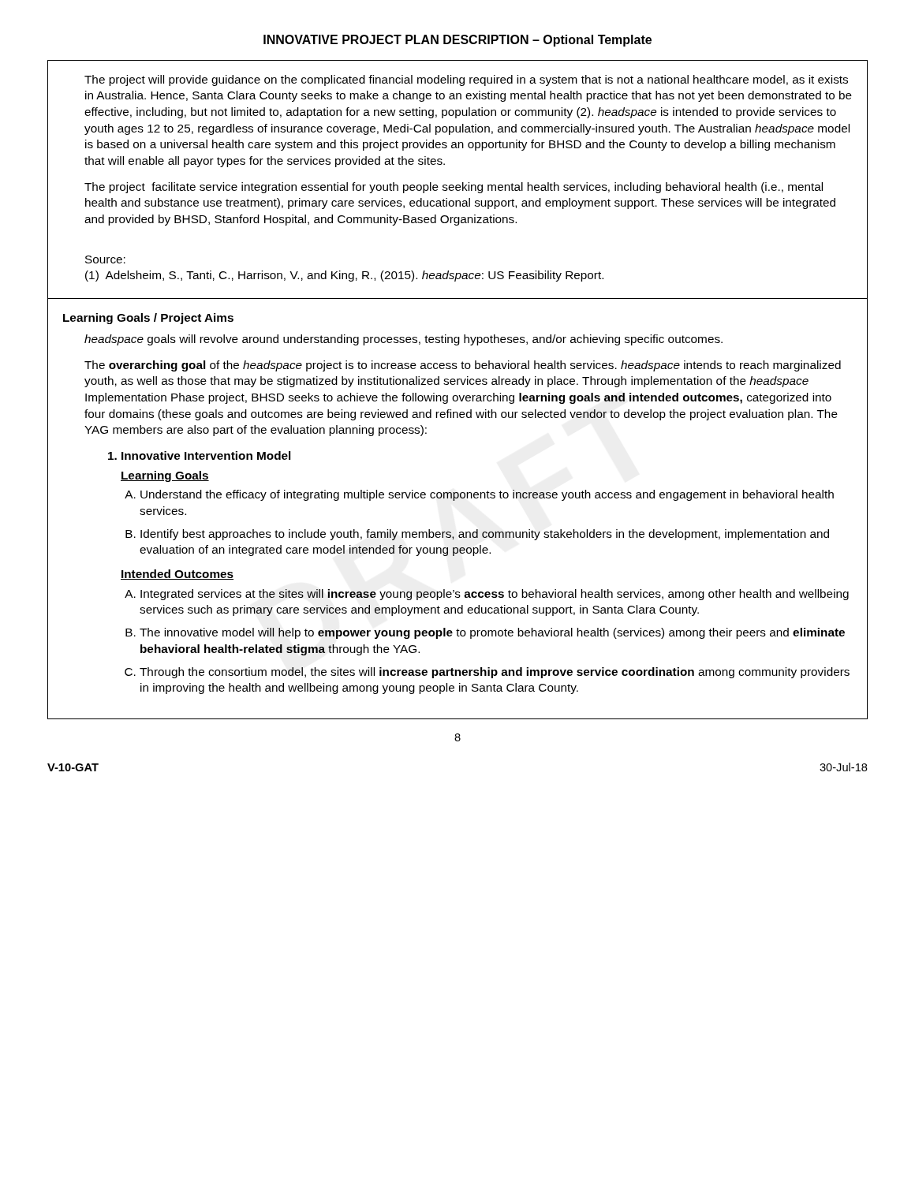DRAFT
INNOVATIVE PROJECT PLAN DESCRIPTION – Optional Template
The project will provide guidance on the complicated financial modeling required in a system that is not a national healthcare model, as it exists in Australia. Hence, Santa Clara County seeks to make a change to an existing mental health practice that has not yet been demonstrated to be effective, including, but not limited to, adaptation for a new setting, population or community (2). headspace is intended to provide services to youth ages 12 to 25, regardless of insurance coverage, Medi-Cal population, and commercially-insured youth. The Australian headspace model is based on a universal health care system and this project provides an opportunity for BHSD and the County to develop a billing mechanism that will enable all payor types for the services provided at the sites.
The project facilitate service integration essential for youth people seeking mental health services, including behavioral health (i.e., mental health and substance use treatment), primary care services, educational support, and employment support. These services will be integrated and provided by BHSD, Stanford Hospital, and Community-Based Organizations.
Source:
(1) Adelsheim, S., Tanti, C., Harrison, V., and King, R., (2015). headspace: US Feasibility Report.
Learning Goals / Project Aims
headspace goals will revolve around understanding processes, testing hypotheses, and/or achieving specific outcomes.
The overarching goal of the headspace project is to increase access to behavioral health services. headspace intends to reach marginalized youth, as well as those that may be stigmatized by institutionalized services already in place. Through implementation of the headspace Implementation Phase project, BHSD seeks to achieve the following overarching learning goals and intended outcomes, categorized into four domains (these goals and outcomes are being reviewed and refined with our selected vendor to develop the project evaluation plan. The YAG members are also part of the evaluation planning process):
Innovative Intervention Model
Learning Goals
Understand the efficacy of integrating multiple service components to increase youth access and engagement in behavioral health services.
Identify best approaches to include youth, family members, and community stakeholders in the development, implementation and evaluation of an integrated care model intended for young people.
Intended Outcomes
Integrated services at the sites will increase young people’s access to behavioral health services, among other health and wellbeing services such as primary care services and employment and educational support, in Santa Clara County.
The innovative model will help to empower young people to promote behavioral health (services) among their peers and eliminate behavioral health-related stigma through the YAG.
Through the consortium model, the sites will increase partnership and improve service coordination among community providers in improving the health and wellbeing among young people in Santa Clara County.
8
V-10-GAT
30-Jul-18